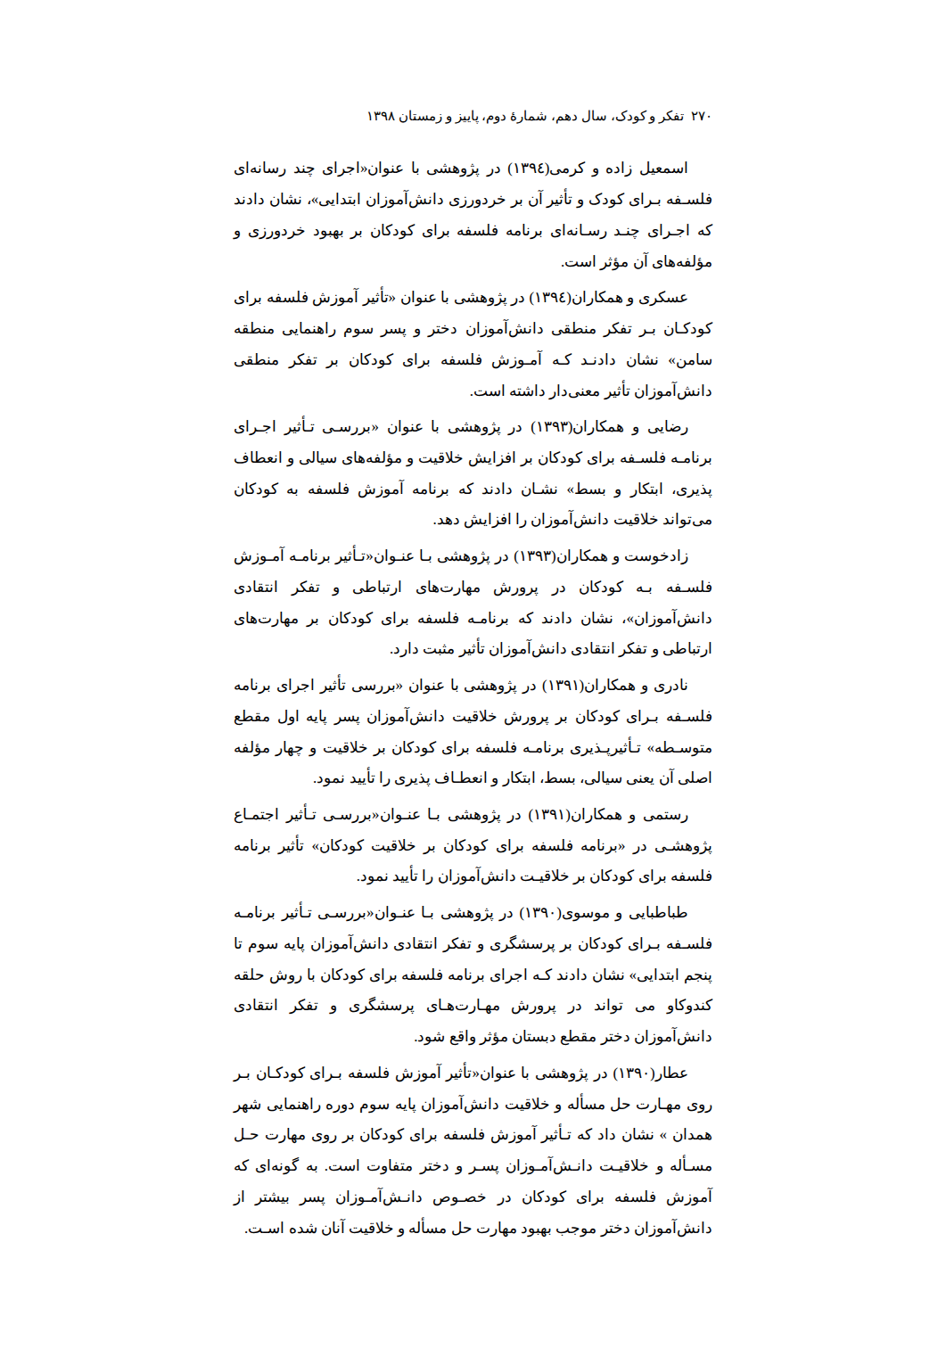۲۷۰ تفکر و کودک، سال دهم، شمارهٔ دوم، پاییز و زمستان ۱۳۹۸
اسمعیل زاده و کرمی(۱۳۹٤) در پژوهشی با عنوان«اجرای چند رسانه‌ای فلسـفه بـرای کودک و تأثیر آن بر خردورزی دانش‌آموزان ابتدایی»، نشان دادند که اجـرای چنـد رسـانه‌ای برنامه فلسفه برای کودکان بر بهبود خردورزی و مؤلفه‌های آن مؤثر است.
عسکری و همکاران(۱۳۹٤) در پژوهشی با عنوان «تأثیر آموزش فلسفه برای کودکـان بـر تفکر منطقی دانش‌آموزان دختر و پسر سوم راهنمایی منطقه سامن» نشان دادنـد کـه آمـوزش فلسفه برای کودکان بر تفکر منطقی دانش‌آموزان تأثیر معنی‌دار داشته است.
رضایی و همکاران(۱۳۹۳) در پژوهشی با عنوان «بررسـی تـأثیر اجـرای برنامـه فلسـفه برای کودکان بر افزایش خلاقیت و مؤلفه‌های سیالی و انعطاف پذیری، ابتکار و بسط» نشـان دادند که برنامه آموزش فلسفه به کودکان می‌تواند خلاقیت دانش‌آموزان را افزایش دهد.
زادخوست و همکاران(۱۳۹۳) در پژوهشی بـا عنـوان«تـأثیر برنامـه آمـوزش فلسـفه بـه کودکان در پرورش مهارت‌های ارتباطی و تفکر انتقادی دانش‌آموزان»، نشان دادند که برنامـه فلسفه برای کودکان بر مهارت‌های ارتباطی و تفکر انتقادی دانش‌آموزان تأثیر مثبت دارد.
نادری و همکاران(۱۳۹۱) در پژوهشی با عنوان «بررسی تأثیر اجرای برنامه فلسـفه بـرای کودکان بر پرورش خلاقیت دانش‌آموزان پسر پایه اول مقطع متوسـطه» تـأثیرپـذیری برنامـه فلسفه برای کودکان بر خلاقیت و چهار مؤلفه اصلی آن یعنی سیالی، بسط، ابتکار و انعطـاف پذیری را تأیید نمود.
رستمی و همکاران(۱۳۹۱) در پژوهشی بـا عنـوان«بررسـی تـأثیر اجتمـاع پژوهشـی در «برنامه فلسفه برای کودکان بر خلاقیت کودکان» تأثیر برنامه فلسفه برای کودکان بر خلاقیـت دانش‌آموزان را تأیید نمود.
طباطبایی و موسوی(۱۳۹۰) در پژوهشی بـا عنـوان«بررسـی تـأثیر برنامـه فلسـفه بـرای کودکان بر پرسشگری و تفکر انتقادی دانش‌آموزان پایه سوم تا پنجم ابتدایی» نشان دادند کـه اجرای برنامه فلسفه برای کودکان با روش حلقه کندوکاو می تواند در پرورش مهـارت‌هـای پرسشگری و تفکر انتقادی دانش‌آموزان دختر مقطع دبستان مؤثر واقع شود.
عطار(۱۳۹۰) در پژوهشی با عنوان«تأثیر آموزش فلسفه بـرای کودکـان بـر روی مهـارت حل مسأله و خلاقیت دانش‌آموزان پایه سوم دوره راهنمایی شهر همدان » نشان داد که تـأثیر آموزش فلسفه برای کودکان بر روی مهارت حـل مسـأله و خلاقیـت دانـش‌آمـوزان پسـر و دختر متفاوت است. به گونه‌ای که آموزش فلسفه برای کودکان در خصـوص دانـش‌آمـوزان پسر بیشتر از دانش‌آموزان دختر موجب بهبود مهارت حل مسأله و خلاقیت آنان شده اسـت.